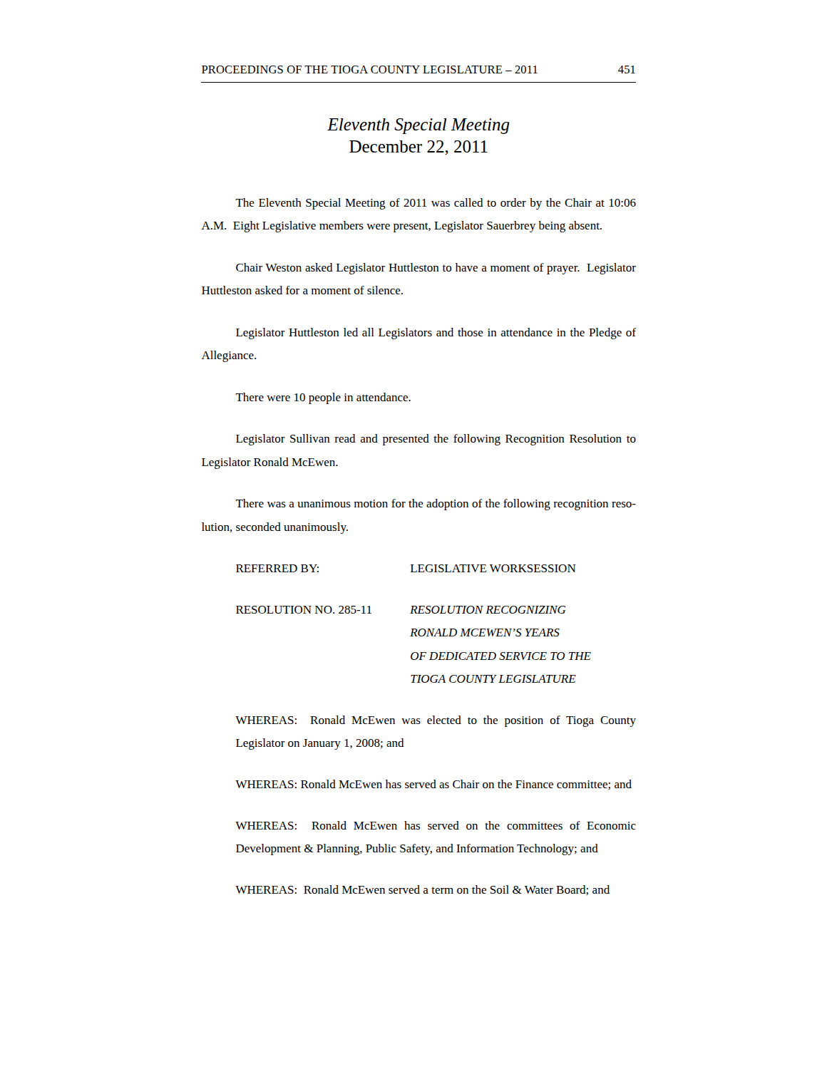Proceedings of the Tioga County Legislature – 2011 451
Eleventh Special Meeting
December 22, 2011
The Eleventh Special Meeting of 2011 was called to order by the Chair at 10:06 A.M. Eight Legislative members were present, Legislator Sauerbrey being absent.
Chair Weston asked Legislator Huttleston to have a moment of prayer. Legislator Huttleston asked for a moment of silence.
Legislator Huttleston led all Legislators and those in attendance in the Pledge of Allegiance.
There were 10 people in attendance.
Legislator Sullivan read and presented the following Recognition Resolution to Legislator Ronald McEwen.
There was a unanimous motion for the adoption of the following recognition resolution, seconded unanimously.
REFERRED BY:
LEGISLATIVE WORKSESSION
RESOLUTION NO. 285-11
RESOLUTION RECOGNIZING RONALD MCEWEN’S YEARS OF DEDICATED SERVICE TO THE TIOGA COUNTY LEGISLATURE
WHEREAS: Ronald McEwen was elected to the position of Tioga County Legislator on January 1, 2008; and
WHEREAS: Ronald McEwen has served as Chair on the Finance committee; and
WHEREAS: Ronald McEwen has served on the committees of Economic Development & Planning, Public Safety, and Information Technology; and
WHEREAS: Ronald McEwen served a term on the Soil & Water Board; and